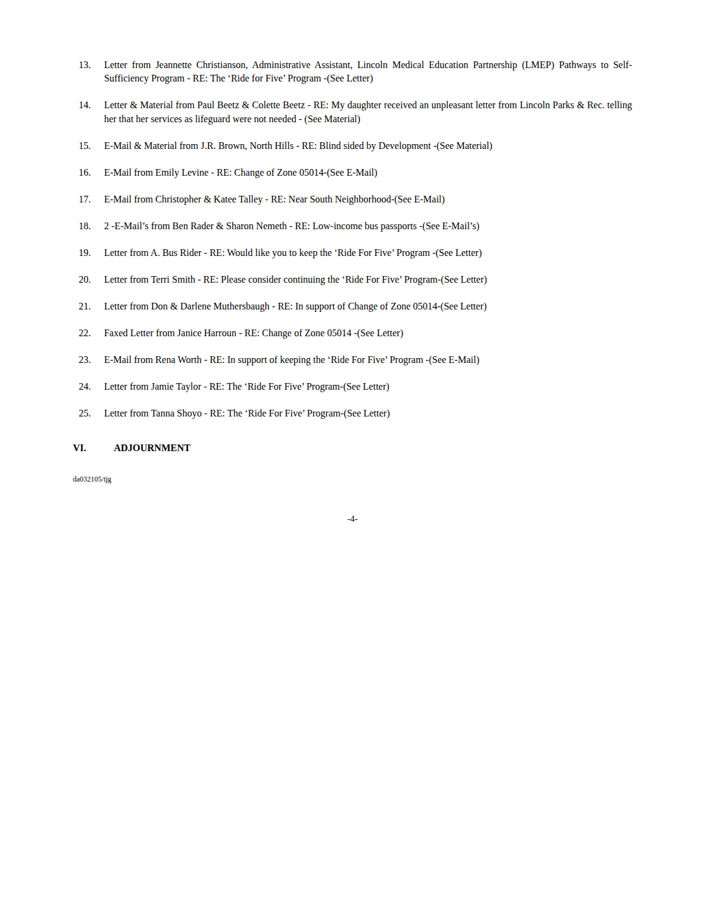13. Letter from Jeannette Christianson, Administrative Assistant, Lincoln Medical Education Partnership (LMEP) Pathways to Self-Sufficiency Program - RE: The ‘Ride for Five’ Program -(See Letter)
14. Letter & Material from Paul Beetz & Colette Beetz - RE: My daughter received an unpleasant letter from Lincoln Parks & Rec. telling her that her services as lifeguard were not needed - (See Material)
15. E-Mail & Material from J.R. Brown, North Hills - RE: Blind sided by Development -(See Material)
16. E-Mail from Emily Levine - RE: Change of Zone 05014-(See E-Mail)
17. E-Mail from Christopher & Katee Talley - RE: Near South Neighborhood-(See E-Mail)
18. 2 -E-Mail’s from Ben Rader & Sharon Nemeth - RE: Low-income bus passports -(See E-Mail’s)
19. Letter from A. Bus Rider - RE: Would like you to keep the ‘Ride For Five’ Program -(See Letter)
20. Letter from Terri Smith - RE: Please consider continuing the ‘Ride For Five’ Program-(See Letter)
21. Letter from Don & Darlene Muthersbaugh - RE: In support of Change of Zone 05014-(See Letter)
22. Faxed Letter from Janice Harroun - RE: Change of Zone 05014 -(See Letter)
23. E-Mail from Rena Worth - RE: In support of keeping the ‘Ride For Five’ Program -(See E-Mail)
24. Letter from Jamie Taylor - RE: The ‘Ride For Five’ Program-(See Letter)
25. Letter from Tanna Shoyo - RE: The ‘Ride For Five’ Program-(See Letter)
VI. ADJOURNMENT
da032105/tjg
-4-